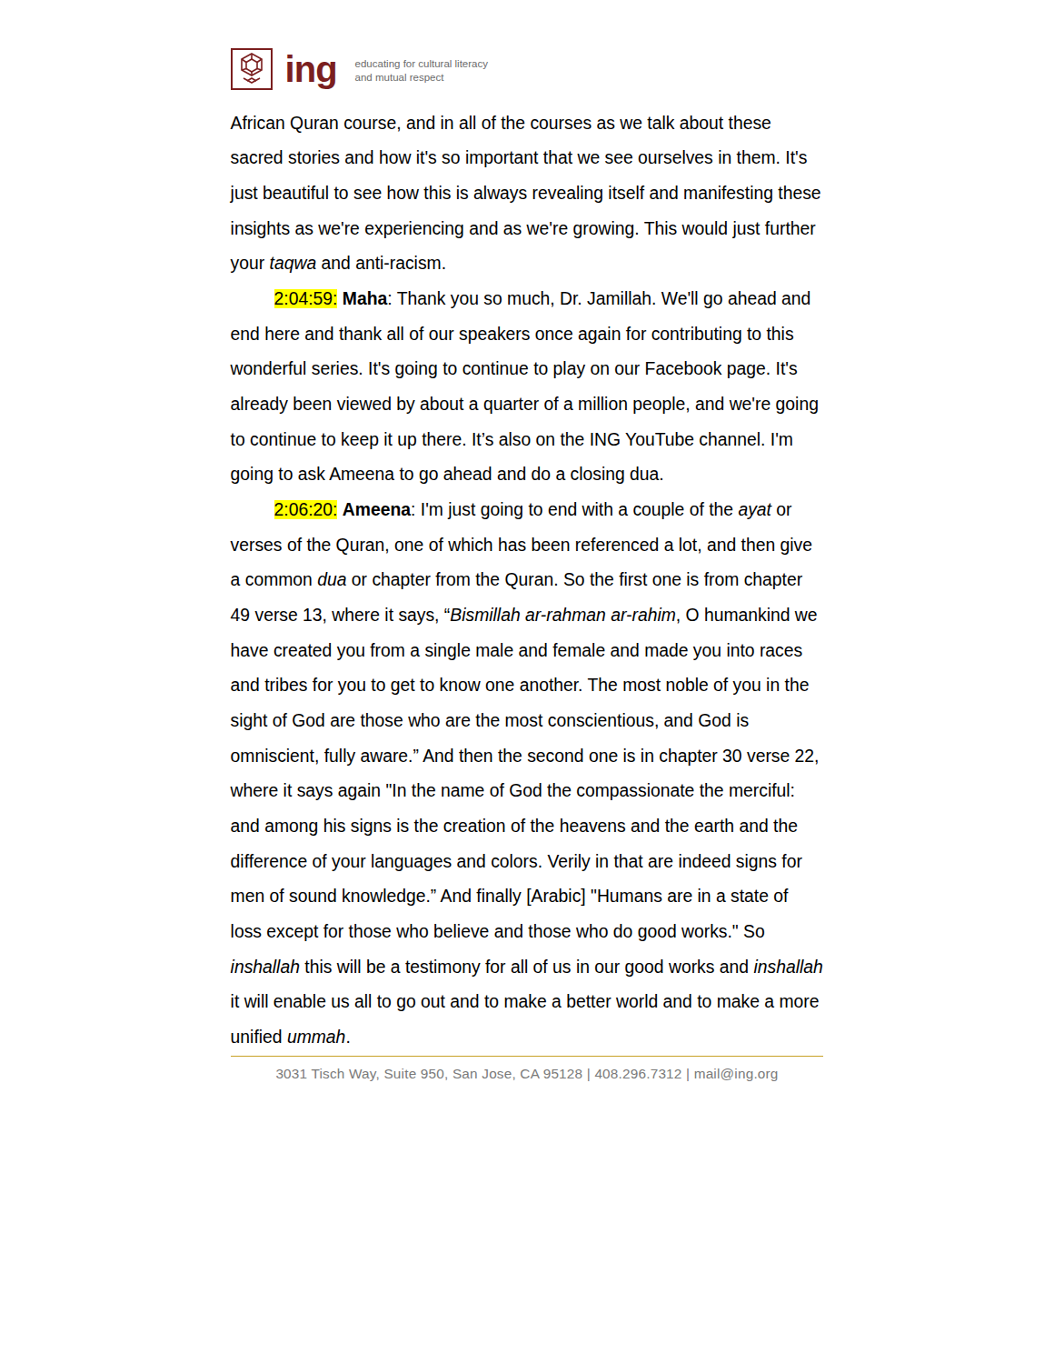ing
educating for cultural literacy
and mutual respect
African Quran course, and in all of the courses as we talk about these sacred stories and how it's so important that we see ourselves in them. It's just beautiful to see how this is always revealing itself and manifesting these insights as we're experiencing and as we're growing. This would just further your taqwa and anti-racism.
2:04:59: Maha: Thank you so much, Dr. Jamillah. We'll go ahead and end here and thank all of our speakers once again for contributing to this wonderful series. It's going to continue to play on our Facebook page. It's already been viewed by about a quarter of a million people, and we're going to continue to keep it up there. It’s also on the ING YouTube channel. I'm going to ask Ameena to go ahead and do a closing dua.
2:06:20: Ameena: I'm just going to end with a couple of the ayat or verses of the Quran, one of which has been referenced a lot, and then give a common dua or chapter from the Quran. So the first one is from chapter 49 verse 13, where it says, “Bismillah ar-rahman ar-rahim, O humankind we have created you from a single male and female and made you into races and tribes for you to get to know one another. The most noble of you in the sight of God are those who are the most conscientious, and God is omniscient, fully aware.” And then the second one is in chapter 30 verse 22, where it says again "In the name of God the compassionate the merciful: and among his signs is the creation of the heavens and the earth and the difference of your languages and colors. Verily in that are indeed signs for men of sound knowledge.” And finally [Arabic] "Humans are in a state of loss except for those who believe and those who do good works." So inshallah this will be a testimony for all of us in our good works and inshallah it will enable us all to go out and to make a better world and to make a more unified ummah.
3031 Tisch Way, Suite 950, San Jose, CA 95128 | 408.296.7312 | mail@ing.org